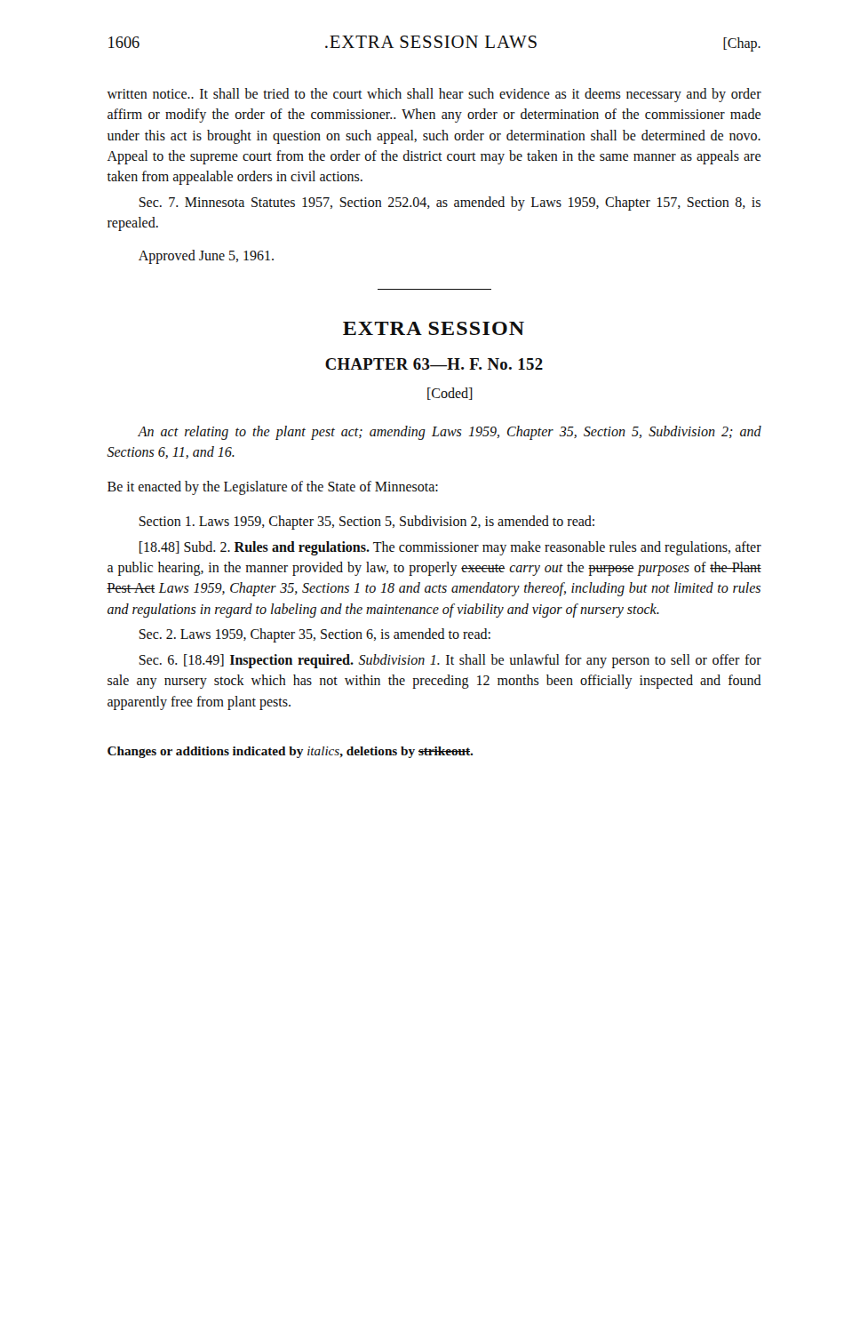1606 .EXTRA SESSION LAWS [Chap.
written notice.. It shall be tried to the court which shall hear such evidence as it deems necessary and by order affirm or modify the order of the commissioner.. When any order or determination of the commissioner made under this act is brought in question on such appeal, such order or determination shall be determined de novo. Appeal to the supreme court from the order of the district court may be taken in the same manner as appeals are taken from appealable orders in civil actions.
Sec. 7. Minnesota Statutes 1957, Section 252.04, as amended by Laws 1959, Chapter 157, Section 8, is repealed.
Approved June 5, 1961.
EXTRA SESSION
CHAPTER 63—H. F. No. 152
[Coded]
An act relating to the plant pest act; amending Laws 1959, Chapter 35, Section 5, Subdivision 2; and Sections 6, 11, and 16.
Be it enacted by the Legislature of the State of Minnesota:
Section 1. Laws 1959, Chapter 35, Section 5, Subdivision 2, is amended to read:
[18.48] Subd. 2. Rules and regulations. The commissioner may make reasonable rules and regulations, after a public hearing, in the manner provided by law, to properly execute carry out the purpose purposes of the Plant Pest Act Laws 1959, Chapter 35, Sections 1 to 18 and acts amendatory thereof, including but not limited to rules and regulations in regard to labeling and the maintenance of viability and vigor of nursery stock.
Sec. 2. Laws 1959, Chapter 35, Section 6, is amended to read:
Sec. 6. [18.49] Inspection required. Subdivision 1. It shall be unlawful for any person to sell or offer for sale any nursery stock which has not within the preceding 12 months been officially inspected and found apparently free from plant pests.
Changes or additions indicated by italics, deletions by strikeout.